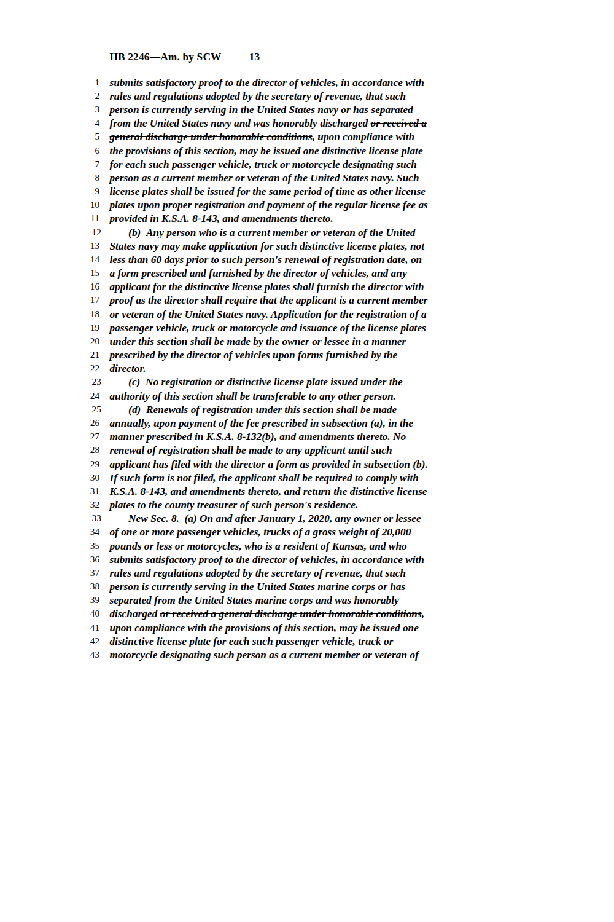HB 2246—Am. by SCW13
submits satisfactory proof to the director of vehicles, in accordance with
rules and regulations adopted by the secretary of revenue, that such
person is currently serving in the United States navy or has separated
from the United States navy and was honorably discharged or received a
general discharge under honorable conditions, upon compliance with
the provisions of this section, may be issued one distinctive license plate
for each such passenger vehicle, truck or motorcycle designating such
person as a current member or veteran of the United States navy. Such
license plates shall be issued for the same period of time as other license
plates upon proper registration and payment of the regular license fee as
provided in K.S.A. 8-143, and amendments thereto.
(b) Any person who is a current member or veteran of the United
States navy may make application for such distinctive license plates, not
less than 60 days prior to such person's renewal of registration date, on
a form prescribed and furnished by the director of vehicles, and any
applicant for the distinctive license plates shall furnish the director with
proof as the director shall require that the applicant is a current member
or veteran of the United States navy. Application for the registration of a
passenger vehicle, truck or motorcycle and issuance of the license plates
under this section shall be made by the owner or lessee in a manner
prescribed by the director of vehicles upon forms furnished by the
director.
(c) No registration or distinctive license plate issued under the
authority of this section shall be transferable to any other person.
(d) Renewals of registration under this section shall be made
annually, upon payment of the fee prescribed in subsection (a), in the
manner prescribed in K.S.A. 8-132(b), and amendments thereto. No
renewal of registration shall be made to any applicant until such
applicant has filed with the director a form as provided in subsection (b).
If such form is not filed, the applicant shall be required to comply with
K.S.A. 8-143, and amendments thereto, and return the distinctive license
plates to the county treasurer of such person's residence.
New Sec. 8. (a) On and after January 1, 2020, any owner or lessee
of one or more passenger vehicles, trucks of a gross weight of 20,000
pounds or less or motorcycles, who is a resident of Kansas, and who
submits satisfactory proof to the director of vehicles, in accordance with
rules and regulations adopted by the secretary of revenue, that such
person is currently serving in the United States marine corps or has
separated from the United States marine corps and was honorably
discharged or received a general discharge under honorable conditions,
upon compliance with the provisions of this section, may be issued one
distinctive license plate for each such passenger vehicle, truck or
motorcycle designating such person as a current member or veteran of